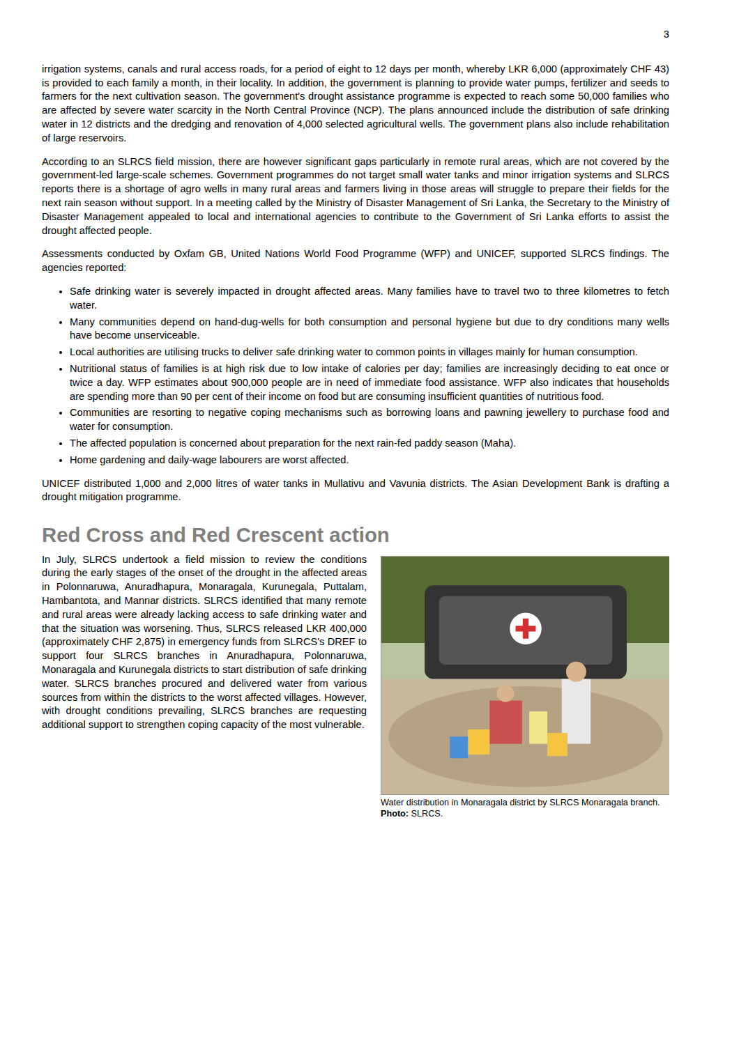3
irrigation systems, canals and rural access roads, for a period of eight to 12 days per month, whereby LKR 6,000 (approximately CHF 43) is provided to each family a month, in their locality. In addition, the government is planning to provide water pumps, fertilizer and seeds to farmers for the next cultivation season. The government's drought assistance programme is expected to reach some 50,000 families who are affected by severe water scarcity in the North Central Province (NCP). The plans announced include the distribution of safe drinking water in 12 districts and the dredging and renovation of 4,000 selected agricultural wells. The government plans also include rehabilitation of large reservoirs.
According to an SLRCS field mission, there are however significant gaps particularly in remote rural areas, which are not covered by the government-led large-scale schemes. Government programmes do not target small water tanks and minor irrigation systems and SLRCS reports there is a shortage of agro wells in many rural areas and farmers living in those areas will struggle to prepare their fields for the next rain season without support. In a meeting called by the Ministry of Disaster Management of Sri Lanka, the Secretary to the Ministry of Disaster Management appealed to local and international agencies to contribute to the Government of Sri Lanka efforts to assist the drought affected people.
Assessments conducted by Oxfam GB, United Nations World Food Programme (WFP) and UNICEF, supported SLRCS findings. The agencies reported:
Safe drinking water is severely impacted in drought affected areas. Many families have to travel two to three kilometres to fetch water.
Many communities depend on hand-dug-wells for both consumption and personal hygiene but due to dry conditions many wells have become unserviceable.
Local authorities are utilising trucks to deliver safe drinking water to common points in villages mainly for human consumption.
Nutritional status of families is at high risk due to low intake of calories per day; families are increasingly deciding to eat once or twice a day. WFP estimates about 900,000 people are in need of immediate food assistance. WFP also indicates that households are spending more than 90 per cent of their income on food but are consuming insufficient quantities of nutritious food.
Communities are resorting to negative coping mechanisms such as borrowing loans and pawning jewellery to purchase food and water for consumption.
The affected population is concerned about preparation for the next rain-fed paddy season (Maha).
Home gardening and daily-wage labourers are worst affected.
UNICEF distributed 1,000 and 2,000 litres of water tanks in Mullativu and Vavunia districts. The Asian Development Bank is drafting a drought mitigation programme.
Red Cross and Red Crescent action
Water distribution in Monaragala district by SLRCS Monaragala branch. Photo: SLRCS.
In July, SLRCS undertook a field mission to review the conditions during the early stages of the onset of the drought in the affected areas in Polonnaruwa, Anuradhapura, Monaragala, Kurunegala, Puttalam, Hambantota, and Mannar districts. SLRCS identified that many remote and rural areas were already lacking access to safe drinking water and that the situation was worsening. Thus, SLRCS released LKR 400,000 (approximately CHF 2,875) in emergency funds from SLRCS's DREF to support four SLRCS branches in Anuradhapura, Polonnaruwa, Monaragala and Kurunegala districts to start distribution of safe drinking water. SLRCS branches procured and delivered water from various sources from within the districts to the worst affected villages. However, with drought conditions prevailing, SLRCS branches are requesting additional support to strengthen coping capacity of the most vulnerable.